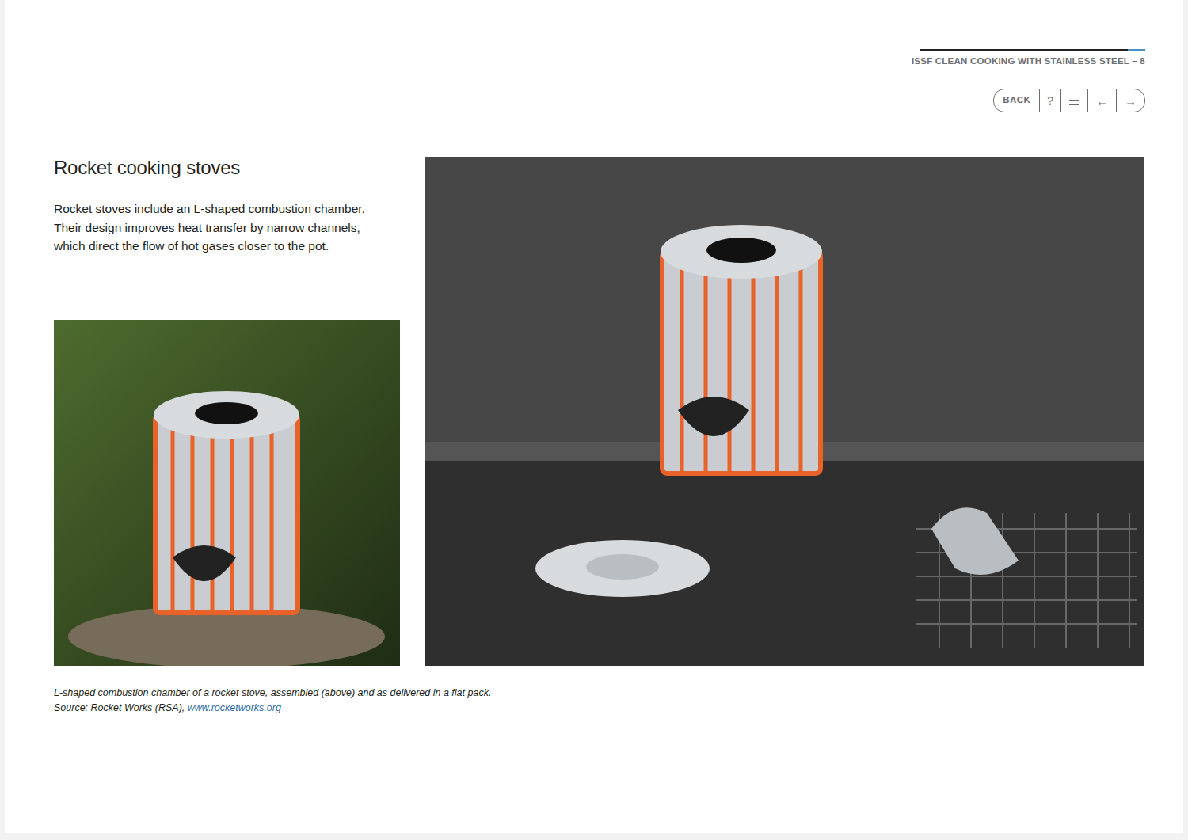ISSF CLEAN COOKING WITH STAINLESS STEEL – 8
BACK
?
←
→
Rocket cooking stoves
Rocket stoves include an L-shaped combustion chamber. Their design improves heat transfer by narrow channels, which direct the flow of hot gases closer to the pot.
L-shaped combustion chamber of a rocket stove, assembled (above) and as delivered in a flat pack.
Source: Rocket Works (RSA), www.rocketworks.org